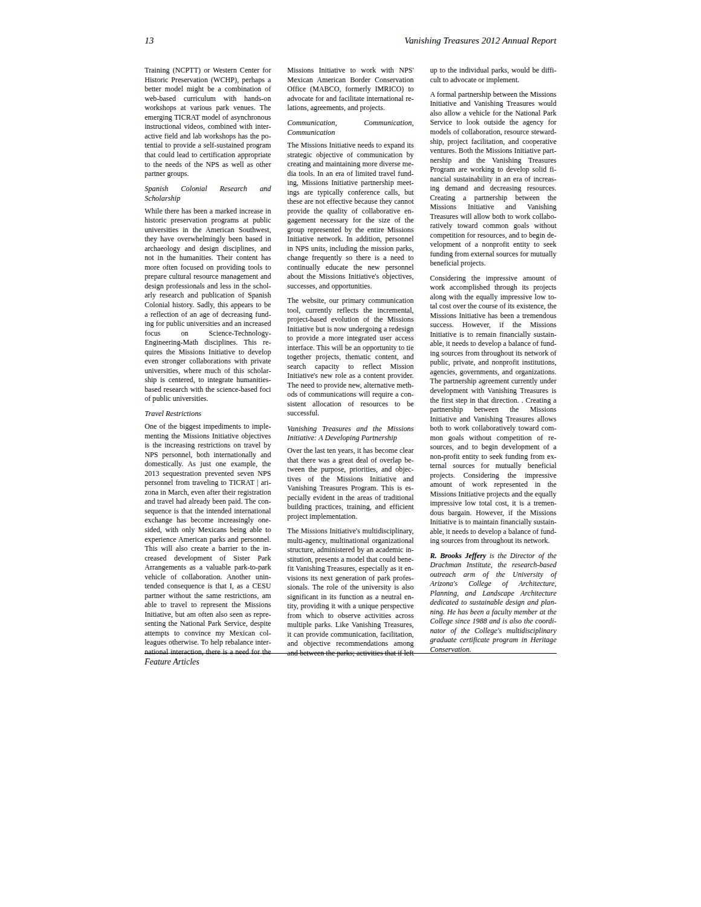13 Vanishing Treasures 2012 Annual Report
Training (NCPTT) or Western Center for Historic Preservation (WCHP), perhaps a better model might be a combination of web-based curriculum with hands-on workshops at various park venues. The emerging TICRAT model of asynchronous instructional videos, combined with interactive field and lab workshops has the potential to provide a self-sustained program that could lead to certification appropriate to the needs of the NPS as well as other partner groups.
Spanish Colonial Research and Scholarship
While there has been a marked increase in historic preservation programs at public universities in the American Southwest, they have overwhelmingly been based in archaeology and design disciplines, and not in the humanities. Their content has more often focused on providing tools to prepare cultural resource management and design professionals and less in the scholarly research and publication of Spanish Colonial history. Sadly, this appears to be a reflection of an age of decreasing funding for public universities and an increased focus on Science-Technology-Engineering-Math disciplines. This requires the Missions Initiative to develop even stronger collaborations with private universities, where much of this scholarship is centered, to integrate humanities-based research with the science-based foci of public universities.
Travel Restrictions
One of the biggest impediments to implementing the Missions Initiative objectives is the increasing restrictions on travel by NPS personnel, both internationally and domestically. As just one example, the 2013 sequestration prevented seven NPS personnel from traveling to TICRAT | arizona in March, even after their registration and travel had already been paid. The consequence is that the intended international exchange has become increasingly one-sided, with only Mexicans being able to experience American parks and personnel. This will also create a barrier to the increased development of Sister Park Arrangements as a valuable park-to-park vehicle of collaboration. Another unintended consequence is that I, as a CESU partner without the same restrictions, am able to travel to represent the Missions Initiative, but am often also seen as representing the National Park Service, despite attempts to convince my Mexican colleagues otherwise. To help rebalance international interaction, there is a need for the Missions Initiative to work with NPS' Mexican American Border Conservation Office (MABCO, formerly IMRICO) to advocate for and facilitate international relations, agreements, and projects.
Communication, Communication, Communication
The Missions Initiative needs to expand its strategic objective of communication by creating and maintaining more diverse media tools. In an era of limited travel funding, Missions Initiative partnership meetings are typically conference calls, but these are not effective because they cannot provide the quality of collaborative engagement necessary for the size of the group represented by the entire Missions Initiative network. In addition, personnel in NPS units, including the mission parks, change frequently so there is a need to continually educate the new personnel about the Missions Initiative's objectives, successes, and opportunities.
The website, our primary communication tool, currently reflects the incremental, project-based evolution of the Missions Initiative but is now undergoing a redesign to provide a more integrated user access interface. This will be an opportunity to tie together projects, thematic content, and search capacity to reflect Mission Initiative's new role as a content provider. The need to provide new, alternative methods of communications will require a consistent allocation of resources to be successful.
Vanishing Treasures and the Missions Initiative: A Developing Partnership
Over the last ten years, it has become clear that there was a great deal of overlap between the purpose, priorities, and objectives of the Missions Initiative and Vanishing Treasures Program. This is especially evident in the areas of traditional building practices, training, and efficient project implementation.
The Missions Initiative's multidisciplinary, multi-agency, multinational organizational structure, administered by an academic institution, presents a model that could benefit Vanishing Treasures, especially as it envisions its next generation of park professionals. The role of the university is also significant in its function as a neutral entity, providing it with a unique perspective from which to observe activities across multiple parks. Like Vanishing Treasures, it can provide communication, facilitation, and objective recommendations among and between the parks; activities that if left up to the individual parks, would be difficult to advocate or implement.
A formal partnership between the Missions Initiative and Vanishing Treasures would also allow a vehicle for the National Park Service to look outside the agency for models of collaboration, resource stewardship, project facilitation, and cooperative ventures. Both the Missions Initiative partnership and the Vanishing Treasures Program are working to develop solid financial sustainability in an era of increasing demand and decreasing resources. Creating a partnership between the Missions Initiative and Vanishing Treasures will allow both to work collaboratively toward common goals without competition for resources, and to begin development of a nonprofit entity to seek funding from external sources for mutually beneficial projects.
Considering the impressive amount of work accomplished through its projects along with the equally impressive low total cost over the course of its existence, the Missions Initiative has been a tremendous success. However, if the Missions Initiative is to remain financially sustainable, it needs to develop a balance of funding sources from throughout its network of public, private, and nonprofit institutions, agencies, governments, and organizations. The partnership agreement currently under development with Vanishing Treasures is the first step in that direction. . Creating a partnership between the Missions Initiative and Vanishing Treasures allows both to work collaboratively toward common goals without competition of resources, and to begin development of a non-profit entity to seek funding from external sources for mutually beneficial projects. Considering the impressive amount of work represented in the Missions Initiative projects and the equally impressive low total cost, it is a tremendous bargain. However, if the Missions Initiative is to maintain financially sustainable, it needs to develop a balance of funding sources from throughout its network.
R. Brooks Jeffery is the Director of the Drachman Institute, the research-based outreach arm of the University of Arizona's College of Architecture, Planning, and Landscape Architecture dedicated to sustainable design and planning. He has been a faculty member at the College since 1988 and is also the coordinator of the College's multidisciplinary graduate certificate program in Heritage Conservation.
Feature Articles